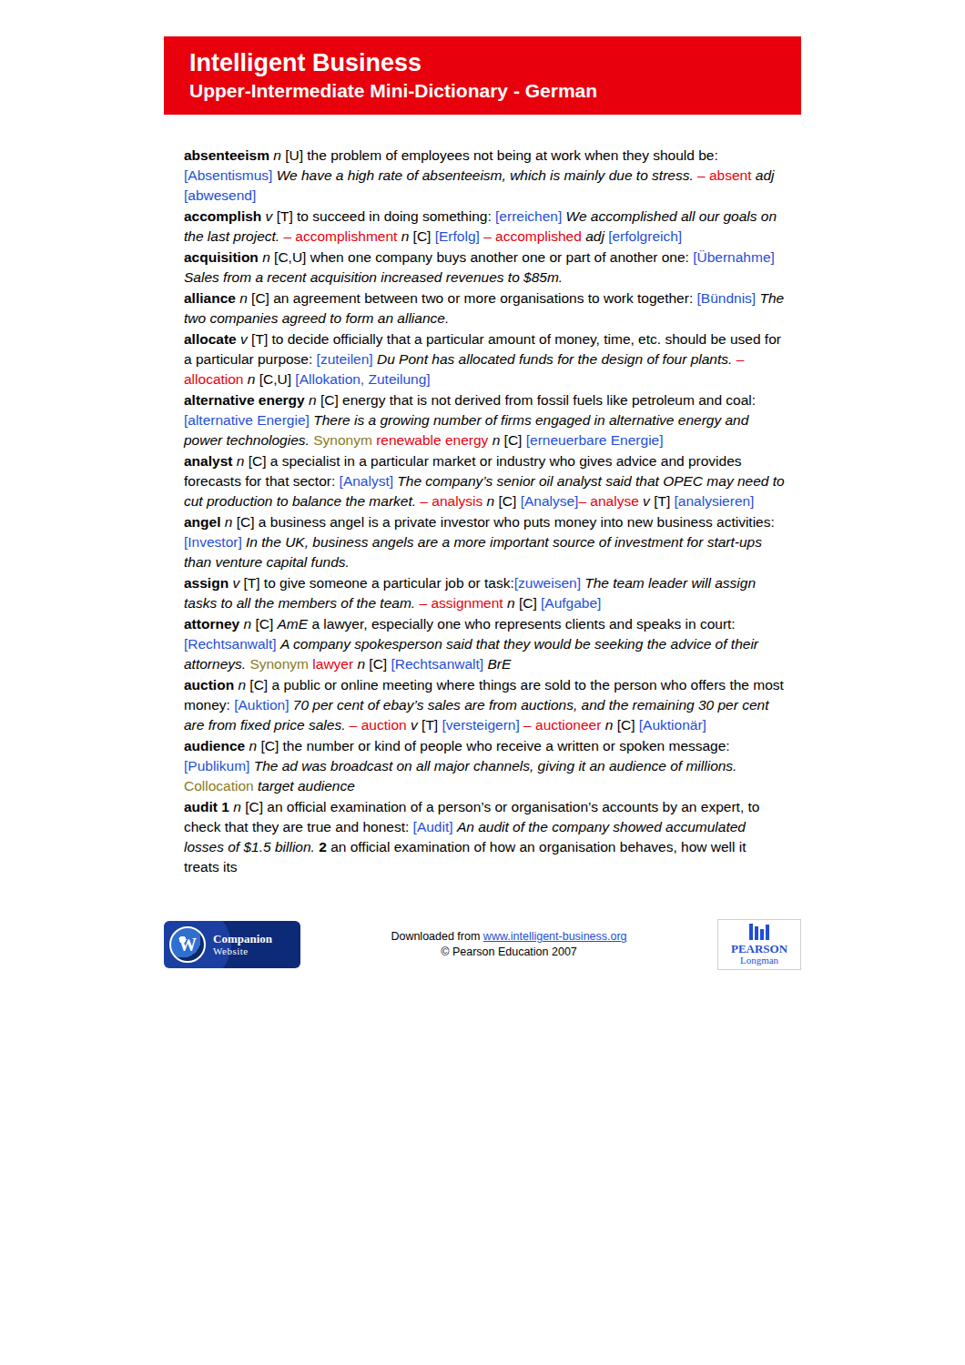Intelligent Business
Upper-Intermediate Mini-Dictionary - German
absenteeism n [U] the problem of employees not being at work when they should be: [Absentismus] We have a high rate of absenteeism, which is mainly due to stress. – absent adj [abwesend]
accomplish v [T] to succeed in doing something: [erreichen] We accomplished all our goals on the last project. – accomplishment n [C] [Erfolg] – accomplished adj [erfolgreich]
acquisition n [C,U] when one company buys another one or part of another one: [Übernahme] Sales from a recent acquisition increased revenues to $85m.
alliance n [C] an agreement between two or more organisations to work together: [Bündnis] The two companies agreed to form an alliance.
allocate v [T] to decide officially that a particular amount of money, time, etc. should be used for a particular purpose: [zuteilen] Du Pont has allocated funds for the design of four plants. – allocation n [C,U] [Allokation, Zuteilung]
alternative energy n [C] energy that is not derived from fossil fuels like petroleum and coal: [alternative Energie] There is a growing number of firms engaged in alternative energy and power technologies. Synonym renewable energy n [C] [erneuerbare Energie]
analyst n [C] a specialist in a particular market or industry who gives advice and provides forecasts for that sector: [Analyst] The company’s senior oil analyst said that OPEC may need to cut production to balance the market. – analysis n [C] [Analyse]– analyse v [T] [analysieren]
angel n [C] a business angel is a private investor who puts money into new business activities: [Investor] In the UK, business angels are a more important source of investment for start-ups than venture capital funds.
assign v [T] to give someone a particular job or task:[zuweisen] The team leader will assign tasks to all the members of the team. – assignment n [C] [Aufgabe]
attorney n [C] AmE a lawyer, especially one who represents clients and speaks in court: [Rechtsanwalt] A company spokesperson said that they would be seeking the advice of their attorneys. Synonym lawyer n [C] [Rechtsanwalt] BrE
auction n [C] a public or online meeting where things are sold to the person who offers the most money: [Auktion] 70 per cent of ebay’s sales are from auctions, and the remaining 30 per cent are from fixed price sales. – auction v [T] [versteigern] – auctioneer n [C] [Auktionär]
audience n [C] the number or kind of people who receive a written or spoken message: [Publikum] The ad was broadcast on all major channels, giving it an audience of millions. Collocation target audience
audit 1 n [C] an official examination of a person’s or organisation’s accounts by an expert, to check that they are true and honest: [Audit] An audit of the company showed accumulated losses of $1.5 billion. 2 an official examination of how an organisation behaves, how well it treats its
CompanionWebsite
Downloaded from www.intelligent-business.org
© Pearson Education 2007
PEARSON
Longman